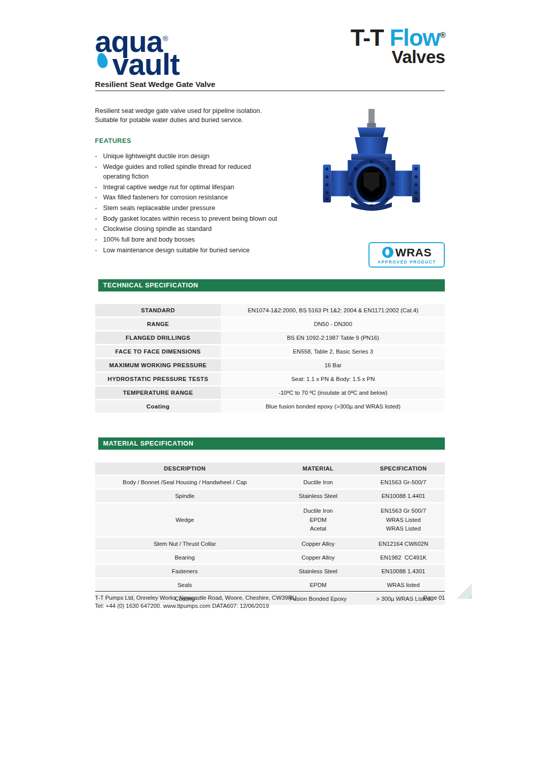aqua®
vault
Resilient Seat Wedge Gate Valve
T-T Flow®
Valves
Resilient seat wedge gate valve used for pipeline isolation.
Suitable for potable water duties and buried service.
FEATURES
Unique lightweight ductile iron design
Wedge guides and rolled spindle thread for reduced operating fiction
Integral captive wedge nut for optimal lifespan
Wax filled fasteners for corrosion resistance
Stem seals replaceable under pressure
Body gasket locates within recess to prevent being blown out
Clockwise closing spindle as standard
100% full bore and body bosses
Low maintenance design suitable for buried service
WRAS
APPROVED PRODUCT
TECHNICAL SPECIFICATION
| STANDARD | EN1074-1&2:2000, BS 5163 Pt 1&2: 2004 & EN1171:2002 (Cat.4) |
| RANGE | DN50 - DN300 |
| FLANGED DRILLINGS | BS EN 1092-2:1987 Table 9 (PN16) |
| FACE TO FACE DIMENSIONS | EN558, Table 2, Basic Series 3 |
| MAXIMUM WORKING PRESSURE | 16 Bar |
| HYDROSTATIC PRESSURE TESTS | Seat: 1.1 x PN & Body: 1.5 x PN |
| TEMPERATURE RANGE | -10ºC to 70 ºC (insulate at 0ºC and below) |
| Coating | Blue fusion bonded epoxy (>300µ and WRAS listed) |
MATERIAL SPECIFICATION
| DESCRIPTION | MATERIAL | SPECIFICATION |
| --- | --- | --- |
| Body / Bonnet /Seal Housing / Handwheel / Cap | Ductile Iron | EN1563 Gr-500/7 |
| Spindle | Stainless Steel | EN10088 1.4401 |
| Wedge | Ductile Iron EPDM Acetal | EN1563 Gr 500/7 WRAS Listed WRAS Listed |
| Stem Nut / Thrust Collar | Copper Alloy | EN12164 CW602N |
| Bearing | Copper Alloy | EN1982 CC491K |
| Fasteners | Stainless Steel | EN10088 1.4301 |
| Seals | EPDM | WRAS listed |
| Coating | Fusion Bonded Epoxy | > 300µ WRAS Listed |
T-T Pumps Ltd, Onneley Works, Newcastle Road, Woore, Cheshire, CW39RU
Tel: +44 (0) 1630 647200. www.ttpumps.com DATA607: 12/06/2019
Page 01